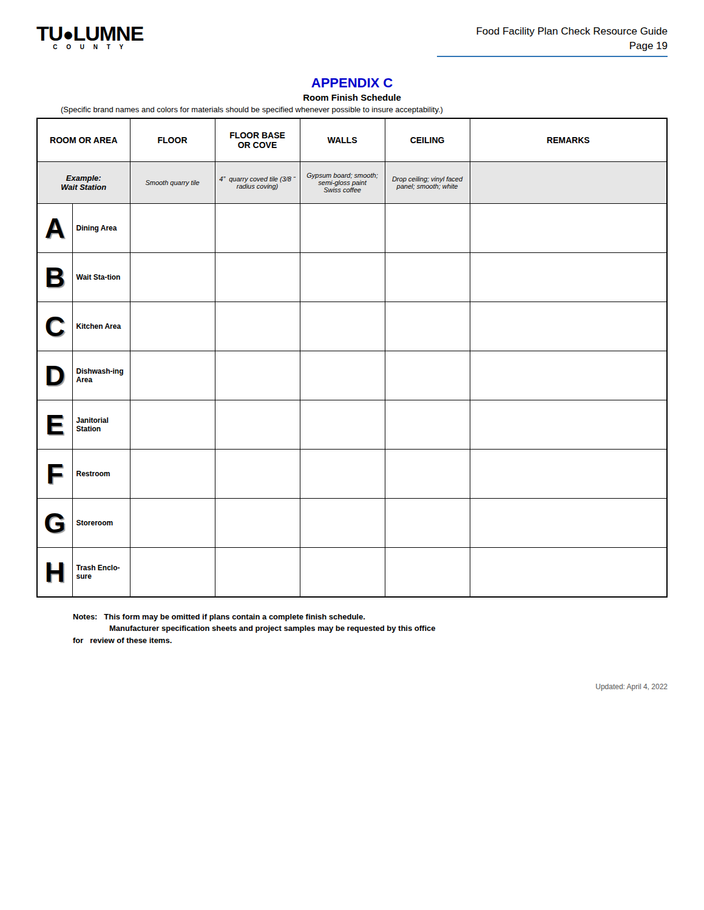TU●LUMNE C O U N T Y
Food Facility Plan Check Resource Guide
Page 19
APPENDIX C
Room Finish Schedule
(Specific brand names and colors for materials should be specified whenever possible to insure acceptability.)
| ROOM OR AREA | FLOOR | FLOOR BASE OR COVE | WALLS | CEILING | REMARKS |
| --- | --- | --- | --- | --- | --- |
| Example: Wait Station | Smooth quarry tile | 4” quarry coved tile (3/8 “ radius coving) | Gypsum board; smooth; semi-gloss paint Swiss coffee | Drop ceiling; vinyl faced panel; smooth; white | |
| A | Dining Area | | | | | |
| B | Wait Sta-tion | | | | | |
| C | Kitchen Area | | | | | |
| D | Dishwash-ing Area | | | | | |
| E | Janitorial Station | | | | | |
| F | Restroom | | | | | |
| G | Storeroom | | | | | |
| H | Trash Enclo-sure | | | | | |
Notes: This form may be omitted if plans contain a complete finish schedule.
Manufacturer specification sheets and project samples may be requested by this office
for review of these items.
Updated: April 4, 2022